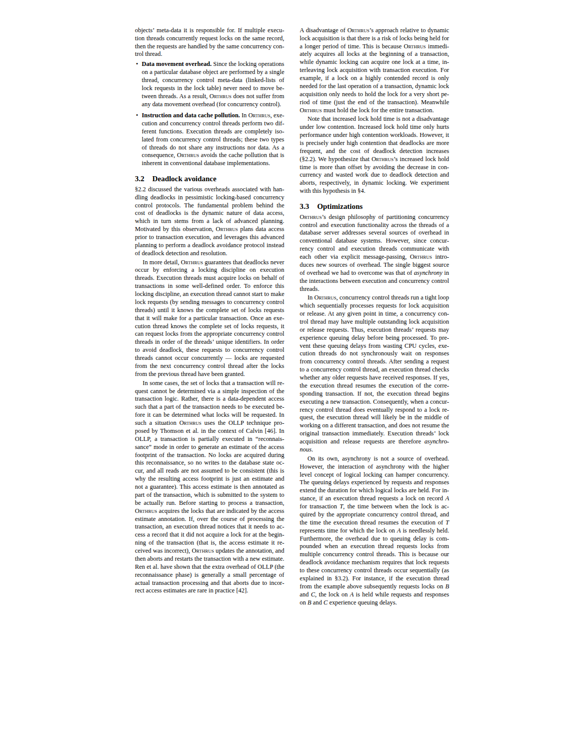objects’ meta-data it is responsible for. If multiple execution threads concurrently request locks on the same record, then the requests are handled by the same concurrency control thread.
Data movement overhead. Since the locking operations on a particular database object are performed by a single thread, concurrency control meta-data (linked-lists of lock requests in the lock table) never need to move between threads. As a result, Orthrus does not suffer from any data movement overhead (for concurrency control).
Instruction and data cache pollution. In Orthrus, execution and concurrency control threads perform two different functions. Execution threads are completely isolated from concurrency control threads; these two types of threads do not share any instructions nor data. As a consequence, Orthrus avoids the cache pollution that is inherent in conventional database implementations.
3.2 Deadlock avoidance
§2.2 discussed the various overheads associated with handling deadlocks in pessimistic locking-based concurrency control protocols. The fundamental problem behind the cost of deadlocks is the dynamic nature of data access, which in turn stems from a lack of advanced planning. Motivated by this observation, Orthrus plans data access prior to transaction execution, and leverages this advanced planning to perform a deadlock avoidance protocol instead of deadlock detection and resolution.
In more detail, Orthrus guarantees that deadlocks never occur by enforcing a locking discipline on execution threads. Execution threads must acquire locks on behalf of transactions in some well-defined order. To enforce this locking discipline, an execution thread cannot start to make lock requests (by sending messages to concurrency control threads) until it knows the complete set of locks requests that it will make for a particular transaction. Once an execution thread knows the complete set of locks requests, it can request locks from the appropriate concurrency control threads in order of the threads’ unique identifiers. In order to avoid deadlock, these requests to concurrency control threads cannot occur concurrently — locks are requested from the next concurrency control thread after the locks from the previous thread have been granted.
In some cases, the set of locks that a transaction will request cannot be determined via a simple inspection of the transaction logic. Rather, there is a data-dependent access such that a part of the transaction needs to be executed before it can be determined what locks will be requested. In such a situation Orthrus uses the OLLP technique proposed by Thomson et al. in the context of Calvin [46]. In OLLP, a transaction is partially executed in “reconnaissance” mode in order to generate an estimate of the access footprint of the transaction. No locks are acquired during this reconnaissance, so no writes to the database state occur, and all reads are not assumed to be consistent (this is why the resulting access footprint is just an estimate and not a guarantee). This access estimate is then annotated as part of the transaction, which is submitted to the system to be actually run. Before starting to process a transaction, Orthrus acquires the locks that are indicated by the access estimate annotation. If, over the course of processing the transaction, an execution thread notices that it needs to access a record that it did not acquire a lock for at the beginning of the transaction (that is, the access estimate it received was incorrect), Orthrus updates the annotation, and then aborts and restarts the transaction with a new estimate. Ren et al. have shown that the extra overhead of OLLP (the reconnaissance phase) is generally a small percentage of actual transaction processing and that aborts due to incorrect access estimates are rare in practice [42].
A disadvantage of Orthrus’s approach relative to dynamic lock acquisition is that there is a risk of locks being held for a longer period of time. This is because Orthrus immediately acquires all locks at the beginning of a transaction, while dynamic locking can acquire one lock at a time, interleaving lock acquisition with transaction execution. For example, if a lock on a highly contended record is only needed for the last operation of a transaction, dynamic lock acquisition only needs to hold the lock for a very short period of time (just the end of the transaction). Meanwhile Orthrus must hold the lock for the entire transaction.
Note that increased lock hold time is not a disadvantage under low contention. Increased lock hold time only hurts performance under high contention workloads. However, it is precisely under high contention that deadlocks are more frequent, and the cost of deadlock detection increases (§2.2). We hypothesize that Orthrus’s increased lock hold time is more than offset by avoiding the decrease in concurrency and wasted work due to deadlock detection and aborts, respectively, in dynamic locking. We experiment with this hypothesis in §4.
3.3 Optimizations
Orthrus’s design philosophy of partitioning concurrency control and execution functionality across the threads of a database server addresses several sources of overhead in conventional database systems. However, since concurrency control and execution threads communicate with each other via explicit message-passing, Orthrus introduces new sources of overhead. The single biggest source of overhead we had to overcome was that of asynchrony in the interactions between execution and concurrency control threads.
In Orthrus, concurrency control threads run a tight loop which sequentially processes requests for lock acquisition or release. At any given point in time, a concurrency control thread may have multiple outstanding lock acquisition or release requests. Thus, execution threads’ requests may experience queuing delay before being processed. To prevent these queuing delays from wasting CPU cycles, execution threads do not synchronously wait on responses from concurrency control threads. After sending a request to a concurrency control thread, an execution thread checks whether any older requests have received responses. If yes, the execution thread resumes the execution of the corresponding transaction. If not, the execution thread begins executing a new transaction. Consequently, when a concurrency control thread does eventually respond to a lock request, the execution thread will likely be in the middle of working on a different transaction, and does not resume the original transaction immediately. Execution threads’ lock acquisition and release requests are therefore asynchronous.
On its own, asynchrony is not a source of overhead. However, the interaction of asynchrony with the higher level concept of logical locking can hamper concurrency. The queuing delays experienced by requests and responses extend the duration for which logical locks are held. For instance, if an execution thread requests a lock on record A for transaction T, the time between when the lock is acquired by the appropriate concurrency control thread, and the time the execution thread resumes the execution of T represents time for which the lock on A is needlessly held. Furthermore, the overhead due to queuing delay is compounded when an execution thread requests locks from multiple concurrency control threads. This is because our deadlock avoidance mechanism requires that lock requests to these concurrency control threads occur sequentially (as explained in §3.2). For instance, if the execution thread from the example above subsequently requests locks on B and C, the lock on A is held while requests and responses on B and C experience queuing delays.